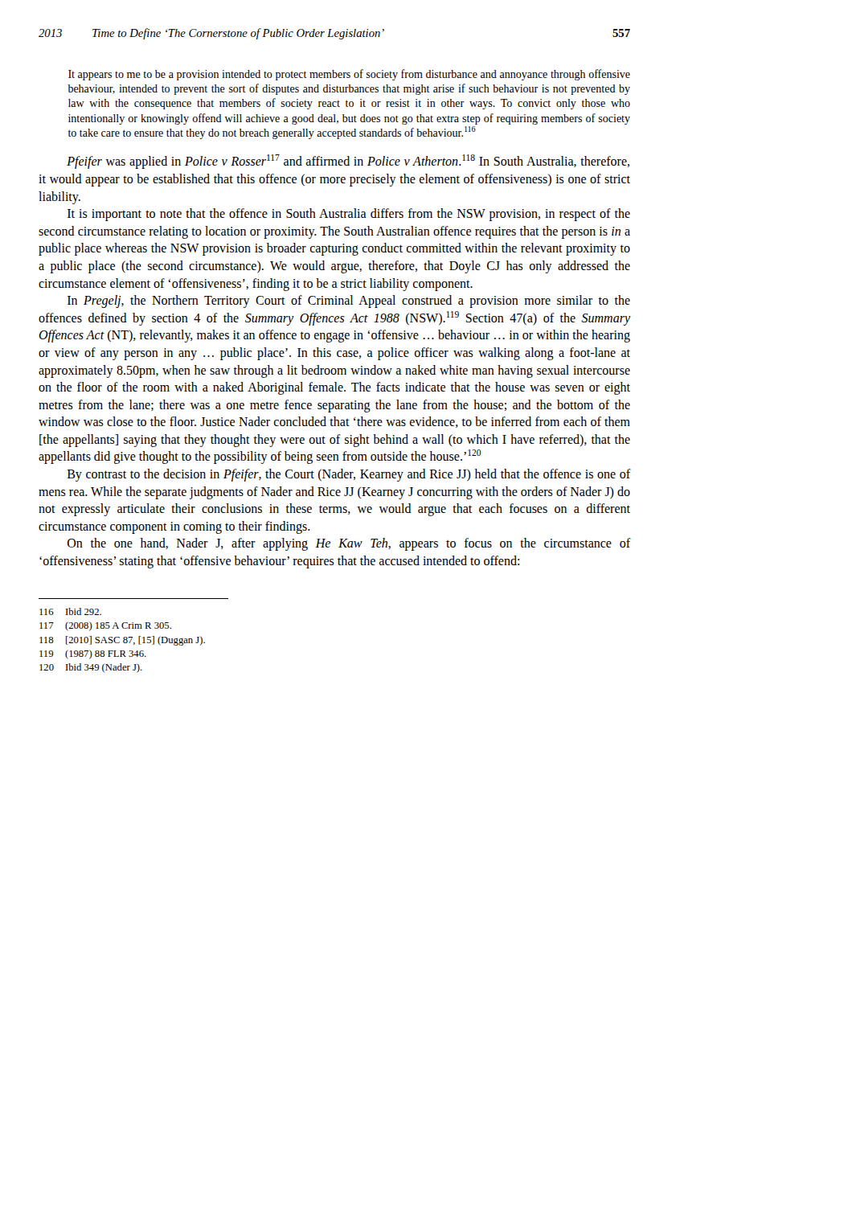2013 Time to Define ‘The Cornerstone of Public Order Legislation’ 557
It appears to me to be a provision intended to protect members of society from disturbance and annoyance through offensive behaviour, intended to prevent the sort of disputes and disturbances that might arise if such behaviour is not prevented by law with the consequence that members of society react to it or resist it in other ways. To convict only those who intentionally or knowingly offend will achieve a good deal, but does not go that extra step of requiring members of society to take care to ensure that they do not breach generally accepted standards of behaviour.116
Pfeifer was applied in Police v Rosser117 and affirmed in Police v Atherton.118 In South Australia, therefore, it would appear to be established that this offence (or more precisely the element of offensiveness) is one of strict liability.
It is important to note that the offence in South Australia differs from the NSW provision, in respect of the second circumstance relating to location or proximity. The South Australian offence requires that the person is in a public place whereas the NSW provision is broader capturing conduct committed within the relevant proximity to a public place (the second circumstance). We would argue, therefore, that Doyle CJ has only addressed the circumstance element of ‘offensiveness’, finding it to be a strict liability component.
In Pregelj, the Northern Territory Court of Criminal Appeal construed a provision more similar to the offences defined by section 4 of the Summary Offences Act 1988 (NSW).119 Section 47(a) of the Summary Offences Act (NT), relevantly, makes it an offence to engage in ‘offensive … behaviour … in or within the hearing or view of any person in any … public place’. In this case, a police officer was walking along a foot-lane at approximately 8.50pm, when he saw through a lit bedroom window a naked white man having sexual intercourse on the floor of the room with a naked Aboriginal female. The facts indicate that the house was seven or eight metres from the lane; there was a one metre fence separating the lane from the house; and the bottom of the window was close to the floor. Justice Nader concluded that ‘there was evidence, to be inferred from each of them [the appellants] saying that they thought they were out of sight behind a wall (to which I have referred), that the appellants did give thought to the possibility of being seen from outside the house.’120
By contrast to the decision in Pfeifer, the Court (Nader, Kearney and Rice JJ) held that the offence is one of mens rea. While the separate judgments of Nader and Rice JJ (Kearney J concurring with the orders of Nader J) do not expressly articulate their conclusions in these terms, we would argue that each focuses on a different circumstance component in coming to their findings.
On the one hand, Nader J, after applying He Kaw Teh, appears to focus on the circumstance of ‘offensiveness’ stating that ‘offensive behaviour’ requires that the accused intended to offend:
116 Ibid 292.
117(2008) 185 A Crim R 305.
118[2010] SASC 87, [15] (Duggan J).
119(1987) 88 FLR 346.
120 Ibid 349 (Nader J).